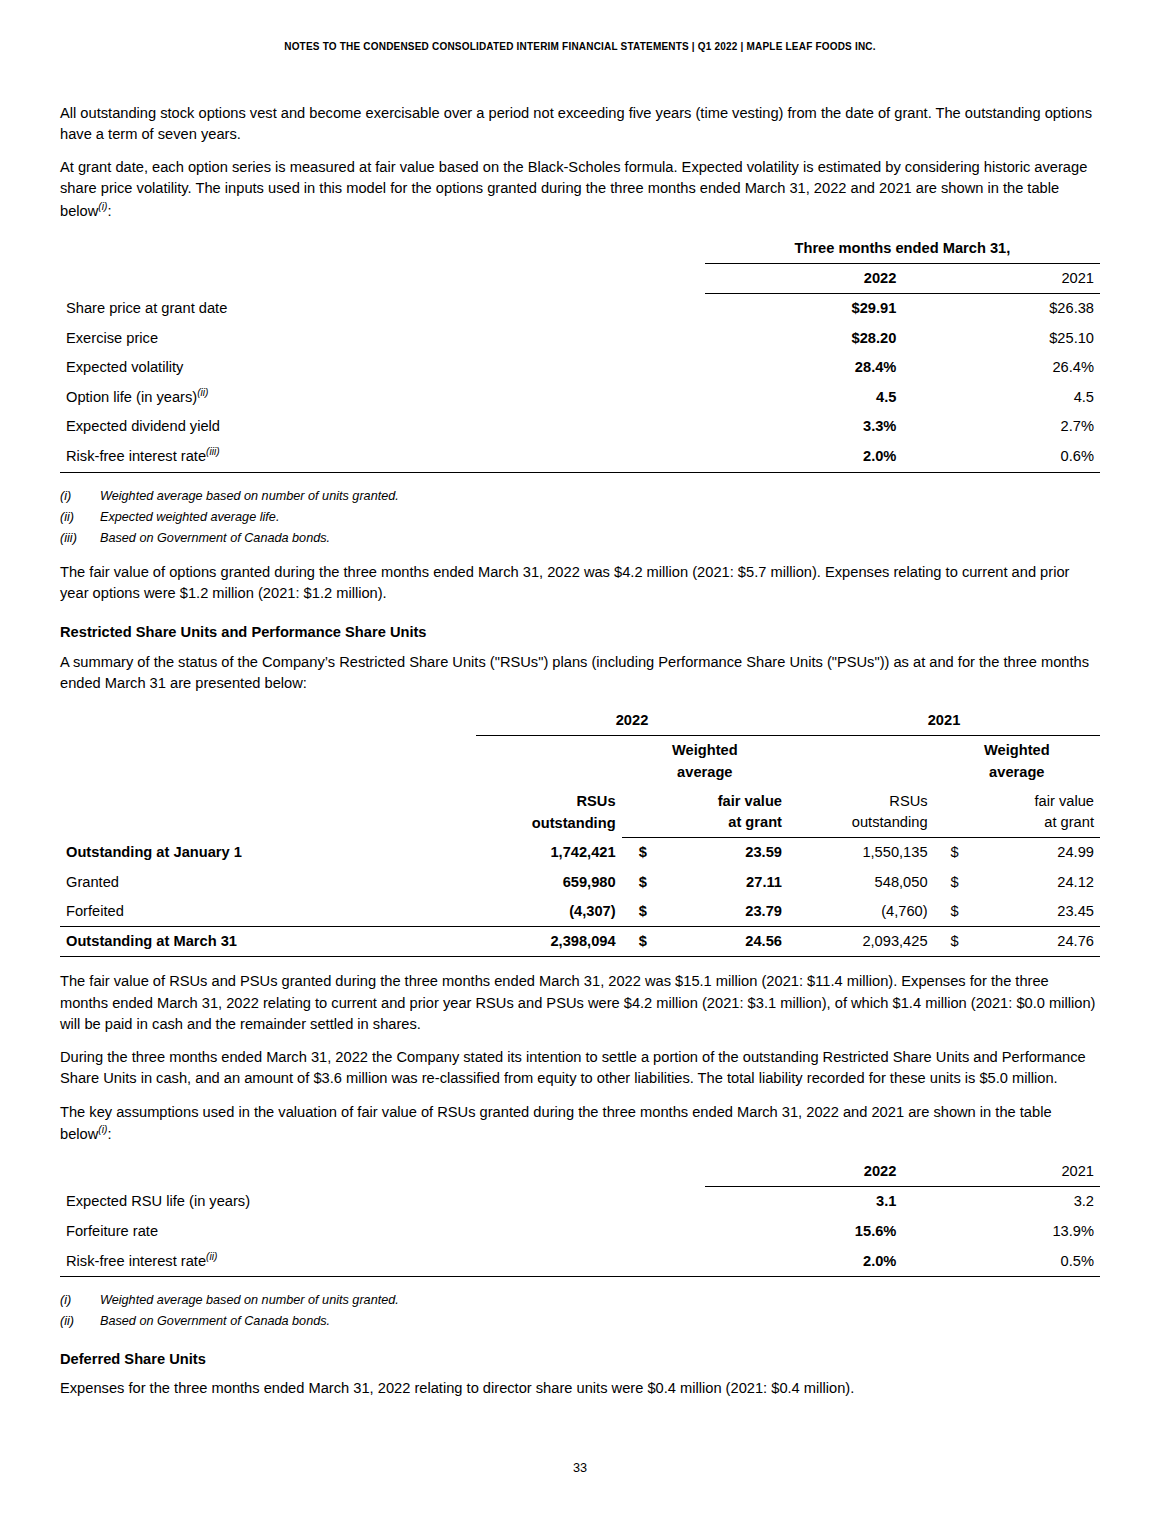NOTES TO THE CONDENSED CONSOLIDATED INTERIM FINANCIAL STATEMENTS | Q1 2022 | MAPLE LEAF FOODS INC.
All outstanding stock options vest and become exercisable over a period not exceeding five years (time vesting) from the date of grant. The outstanding options have a term of seven years.
At grant date, each option series is measured at fair value based on the Black-Scholes formula. Expected volatility is estimated by considering historic average share price volatility. The inputs used in this model for the options granted during the three months ended March 31, 2022 and 2021 are shown in the table below(i):
| | Three months ended March 31, |
| --- | --- |
| | 2022 | 2021 |
| Share price at grant date | $29.91 | $26.38 |
| Exercise price | $28.20 | $25.10 |
| Expected volatility | 28.4% | 26.4% |
| Option life (in years) (ii) | 4.5 | 4.5 |
| Expected dividend yield | 3.3% | 2.7% |
| Risk-free interest rate (iii) | 2.0% | 0.6% |
(i) Weighted average based on number of units granted.
(ii) Expected weighted average life.
(iii) Based on Government of Canada bonds.
The fair value of options granted during the three months ended March 31, 2022 was $4.2 million (2021: $5.7 million). Expenses relating to current and prior year options were $1.2 million (2021: $1.2 million).
Restricted Share Units and Performance Share Units
A summary of the status of the Company’s Restricted Share Units ("RSUs") plans (including Performance Share Units ("PSUs")) as at and for the three months ended March 31 are presented below:
| | 2022 | 2021 |
| --- | --- | --- |
| | | Weighted average | | Weighted average |
| | RSUs outstanding | fair value at grant | RSUs outstanding | fair value at grant |
| Outstanding at January 1 | 1,742,421 | $ | 23.59 | 1,550,135 | $ | 24.99 |
| Granted | 659,980 | $ | 27.11 | 548,050 | $ | 24.12 |
| Forfeited | (4,307) | $ | 23.79 | (4,760) | $ | 23.45 |
| Outstanding at March 31 | 2,398,094 | $ | 24.56 | 2,093,425 | $ | 24.76 |
The fair value of RSUs and PSUs granted during the three months ended March 31, 2022 was $15.1 million (2021: $11.4 million). Expenses for the three months ended March 31, 2022 relating to current and prior year RSUs and PSUs were $4.2 million (2021: $3.1 million), of which $1.4 million (2021: $0.0 million) will be paid in cash and the remainder settled in shares.
During the three months ended March 31, 2022 the Company stated its intention to settle a portion of the outstanding Restricted Share Units and Performance Share Units in cash, and an amount of $3.6 million was re-classified from equity to other liabilities. The total liability recorded for these units is $5.0 million.
The key assumptions used in the valuation of fair value of RSUs granted during the three months ended March 31, 2022 and 2021 are shown in the table below(i):
| | 2022 | 2021 |
| --- | --- | --- |
| Expected RSU life (in years) | 3.1 | 3.2 |
| Forfeiture rate | 15.6% | 13.9% |
| Risk-free interest rate (ii) | 2.0% | 0.5% |
(i) Weighted average based on number of units granted.
(ii) Based on Government of Canada bonds.
Deferred Share Units
Expenses for the three months ended March 31, 2022 relating to director share units were $0.4 million (2021: $0.4 million).
33